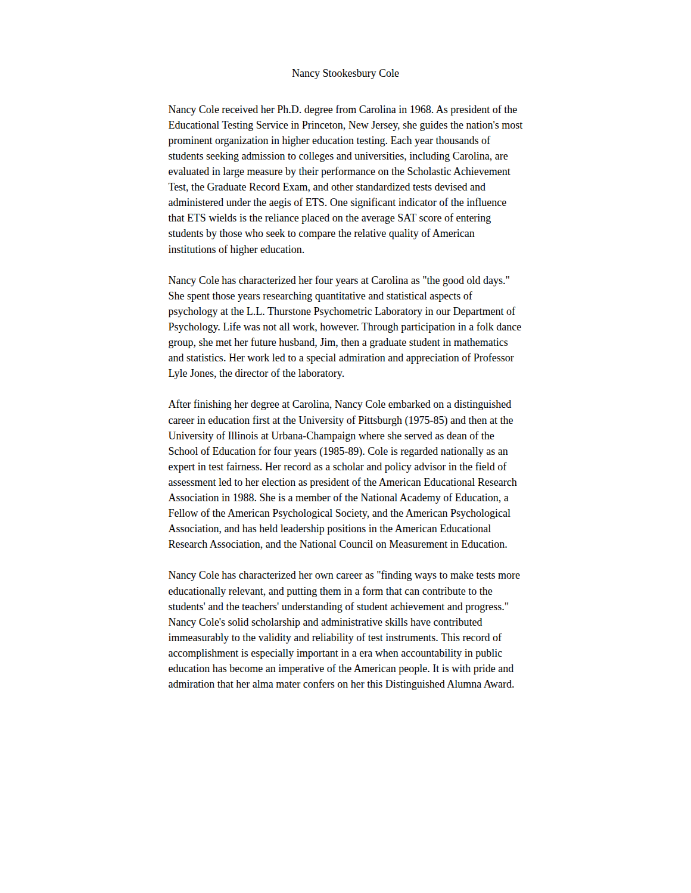Nancy Stookesbury Cole
Nancy Cole received her Ph.D. degree from Carolina in 1968. As president of the Educational Testing Service in Princeton, New Jersey, she guides the nation's most prominent organization in higher education testing. Each year thousands of students seeking admission to colleges and universities, including Carolina, are evaluated in large measure by their performance on the Scholastic Achievement Test, the Graduate Record Exam, and other standardized tests devised and administered under the aegis of ETS. One significant indicator of the influence that ETS wields is the reliance placed on the average SAT score of entering students by those who seek to compare the relative quality of American institutions of higher education.
Nancy Cole has characterized her four years at Carolina as "the good old days." She spent those years researching quantitative and statistical aspects of psychology at the L.L. Thurstone Psychometric Laboratory in our Department of Psychology. Life was not all work, however. Through participation in a folk dance group, she met her future husband, Jim, then a graduate student in mathematics and statistics. Her work led to a special admiration and appreciation of Professor Lyle Jones, the director of the laboratory.
After finishing her degree at Carolina, Nancy Cole embarked on a distinguished career in education first at the University of Pittsburgh (1975-85) and then at the University of Illinois at Urbana-Champaign where she served as dean of the School of Education for four years (1985-89). Cole is regarded nationally as an expert in test fairness. Her record as a scholar and policy advisor in the field of assessment led to her election as president of the American Educational Research Association in 1988. She is a member of the National Academy of Education, a Fellow of the American Psychological Society, and the American Psychological Association, and has held leadership positions in the American Educational Research Association, and the National Council on Measurement in Education.
Nancy Cole has characterized her own career as "finding ways to make tests more educationally relevant, and putting them in a form that can contribute to the students' and the teachers' understanding of student achievement and progress." Nancy Cole's solid scholarship and administrative skills have contributed immeasurably to the validity and reliability of test instruments. This record of accomplishment is especially important in a era when accountability in public education has become an imperative of the American people. It is with pride and admiration that her alma mater confers on her this Distinguished Alumna Award.